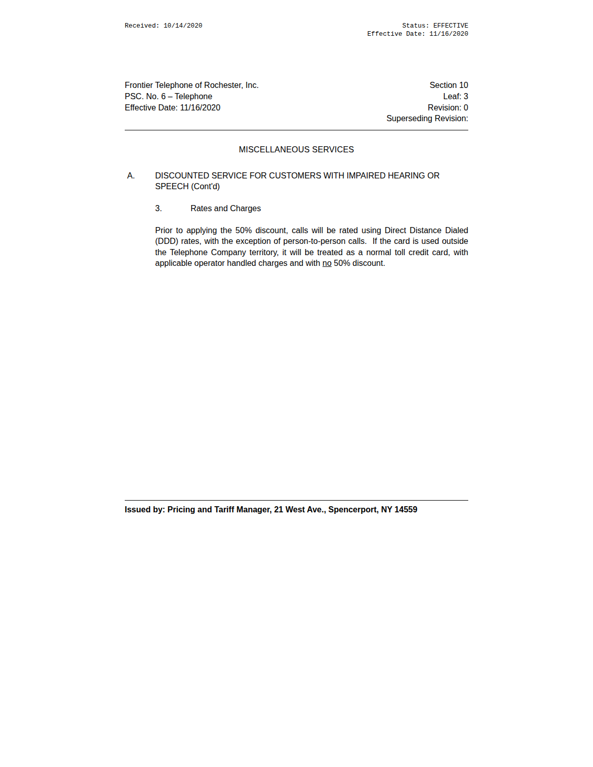Received: 10/14/2020
Status: EFFECTIVE
Effective Date: 11/16/2020
Frontier Telephone of Rochester, Inc.
PSC. No. 6 – Telephone
Effective Date: 11/16/2020
Section 10
Leaf: 3
Revision: 0
Superseding Revision:
MISCELLANEOUS SERVICES
A.
DISCOUNTED SERVICE FOR CUSTOMERS WITH IMPAIRED HEARING OR SPEECH (Cont'd)
3.
Rates and Charges
Prior to applying the 50% discount, calls will be rated using Direct Distance Dialed (DDD) rates, with the exception of person-to-person calls. If the card is used outside the Telephone Company territory, it will be treated as a normal toll credit card, with applicable operator handled charges and with no 50% discount.
Issued by: Pricing and Tariff Manager, 21 West Ave., Spencerport, NY 14559